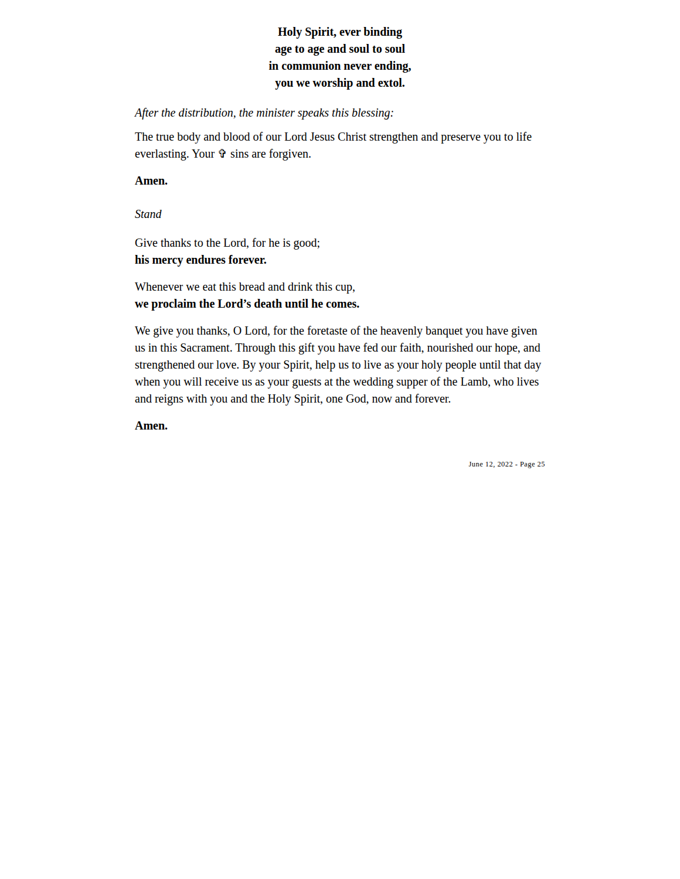Holy Spirit, ever binding
age to age and soul to soul
in communion never ending,
you we worship and extol.
After the distribution, the minister speaks this blessing:
The true body and blood of our Lord Jesus Christ strengthen and preserve you to life everlasting. Your ✞ sins are forgiven.
Amen.
Stand
Give thanks to the Lord, for he is good;
his mercy endures forever.
Whenever we eat this bread and drink this cup,
we proclaim the Lord’s death until he comes.
We give you thanks, O Lord, for the foretaste of the heavenly banquet you have given us in this Sacrament. Through this gift you have fed our faith, nourished our hope, and strengthened our love. By your Spirit, help us to live as your holy people until that day when you will receive us as your guests at the wedding supper of the Lamb, who lives and reigns with you and the Holy Spirit, one God, now and forever.
Amen.
June 12, 2022 - Page 25